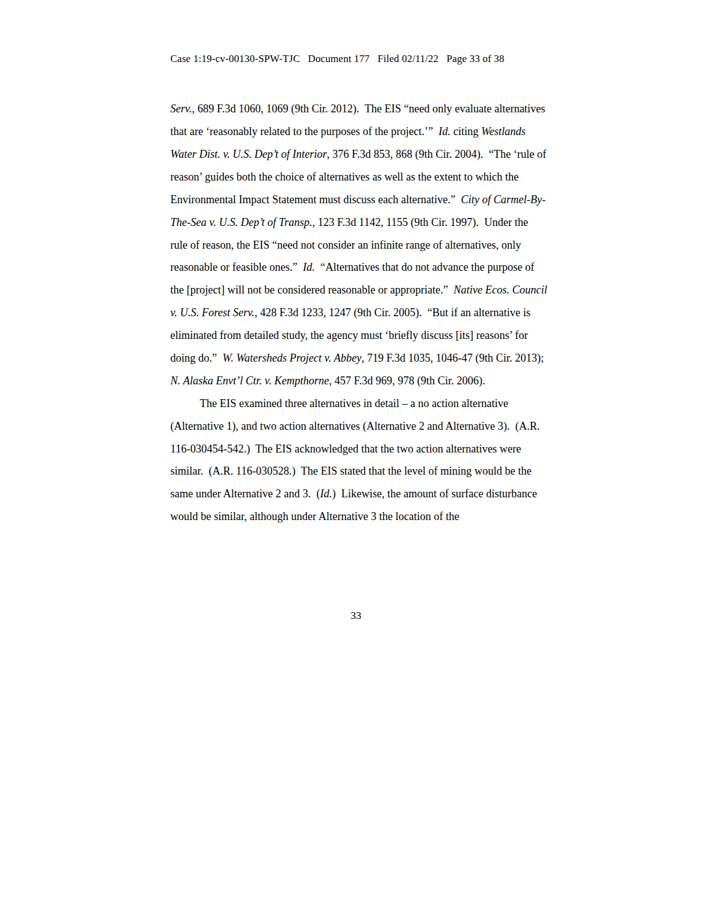Case 1:19-cv-00130-SPW-TJC Document 177 Filed 02/11/22 Page 33 of 38
Serv., 689 F.3d 1060, 1069 (9th Cir. 2012). The EIS “need only evaluate alternatives that are ‘reasonably related to the purposes of the project.’” Id. citing Westlands Water Dist. v. U.S. Dep’t of Interior, 376 F.3d 853, 868 (9th Cir. 2004). “The ‘rule of reason’ guides both the choice of alternatives as well as the extent to which the Environmental Impact Statement must discuss each alternative.” City of Carmel-By-The-Sea v. U.S. Dep’t of Transp., 123 F.3d 1142, 1155 (9th Cir. 1997). Under the rule of reason, the EIS “need not consider an infinite range of alternatives, only reasonable or feasible ones.” Id. “Alternatives that do not advance the purpose of the [project] will not be considered reasonable or appropriate.” Native Ecos. Council v. U.S. Forest Serv., 428 F.3d 1233, 1247 (9th Cir. 2005). “But if an alternative is eliminated from detailed study, the agency must ‘briefly discuss [its] reasons’ for doing do.” W. Watersheds Project v. Abbey, 719 F.3d 1035, 1046-47 (9th Cir. 2013); N. Alaska Envt’l Ctr. v. Kempthorne, 457 F.3d 969, 978 (9th Cir. 2006).
The EIS examined three alternatives in detail – a no action alternative (Alternative 1), and two action alternatives (Alternative 2 and Alternative 3). (A.R. 116-030454-542.) The EIS acknowledged that the two action alternatives were similar. (A.R. 116-030528.) The EIS stated that the level of mining would be the same under Alternative 2 and 3. (Id.) Likewise, the amount of surface disturbance would be similar, although under Alternative 3 the location of the
33